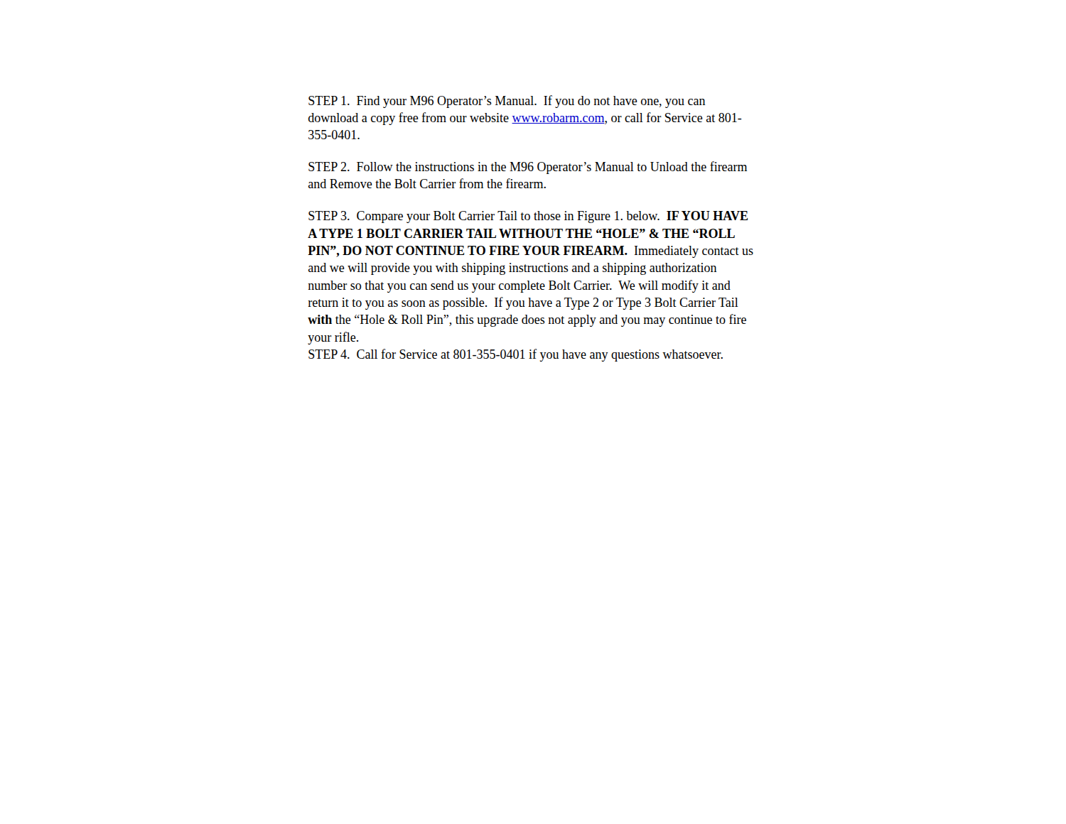STEP 1. Find your M96 Operator’s Manual. If you do not have one, you can download a copy free from our website www.robarm.com, or call for Service at 801-355-0401.
STEP 2. Follow the instructions in the M96 Operator’s Manual to Unload the firearm and Remove the Bolt Carrier from the firearm.
STEP 3. Compare your Bolt Carrier Tail to those in Figure 1. below. IF YOU HAVE A TYPE 1 BOLT CARRIER TAIL WITHOUT THE “HOLE” & THE “ROLL PIN”, DO NOT CONTINUE TO FIRE YOUR FIREARM. Immediately contact us and we will provide you with shipping instructions and a shipping authorization number so that you can send us your complete Bolt Carrier. We will modify it and return it to you as soon as possible. If you have a Type 2 or Type 3 Bolt Carrier Tail with the “Hole & Roll Pin”, this upgrade does not apply and you may continue to fire your rifle.
STEP 4. Call for Service at 801-355-0401 if you have any questions whatsoever.